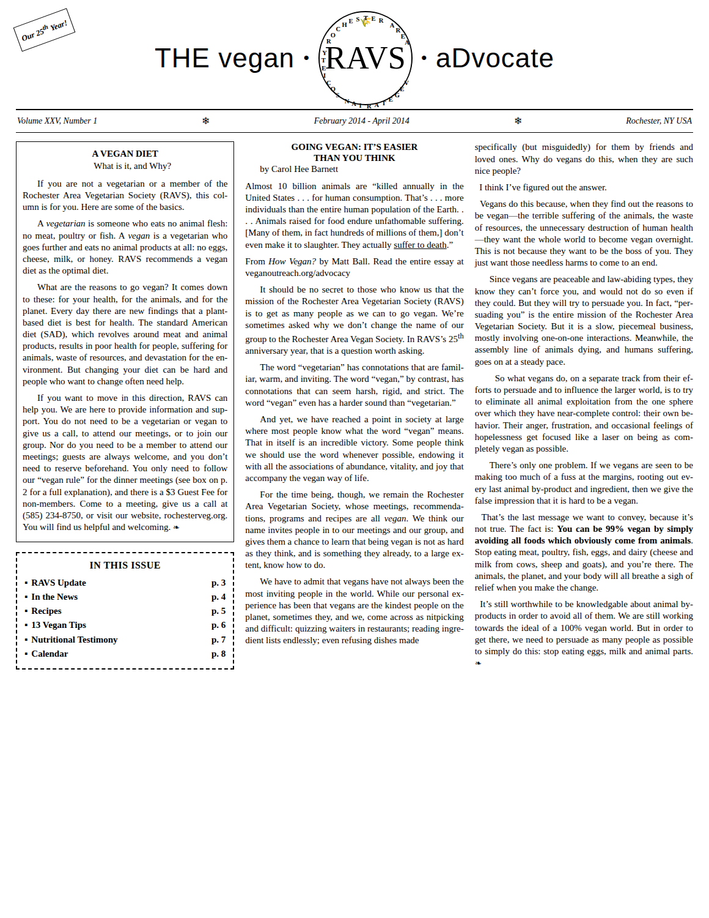Our 25th Year!
THE vegan
•
🌾
RAVS
R O C H E S T E R A R E A V E G E T A R I A N S O C I E T Y
•
aDvocate
Volume XXV, Number 1
❄
February 2014 - April 2014
❄
Rochester, NY USA
A Vegan Diet
What is it, and Why?
If you are not a vegetarian or a member of the Rochester Area Vegetarian Society (RAVS), this column is for you. Here are some of the basics.
A vegetarian is someone who eats no animal flesh: no meat, poultry or fish. A vegan is a vegetarian who goes further and eats no animal products at all: no eggs, cheese, milk, or honey. RAVS recommends a vegan diet as the optimal diet.
What are the reasons to go vegan? It comes down to these: for your health, for the animals, and for the planet. Every day there are new findings that a plant-based diet is best for health. The standard American diet (SAD), which revolves around meat and animal products, results in poor health for people, suffering for animals, waste of resources, and devastation for the environment. But changing your diet can be hard and people who want to change often need help.
If you want to move in this direction, RAVS can help you. We are here to provide information and support. You do not need to be a vegetarian or vegan to give us a call, to attend our meetings, or to join our group. Nor do you need to be a member to attend our meetings; guests are always welcome, and you don’t need to reserve beforehand. You only need to follow our “vegan rule” for the dinner meetings (see box on p. 2 for a full explanation), and there is a $3 Guest Fee for non-members. Come to a meeting, give us a call at (585) 234-8750, or visit our website, rochesterveg.org. You will find us helpful and welcoming. ❧
IN THIS ISSUE
▪RAVS Update p. 3
▪In the News p. 4
▪Recipes p. 5
▪13 Vegan Tips p. 6
▪Nutritional Testimony p. 7
▪Calendar p. 8
Going Vegan: It’s Easier
Than You Think
by Carol Hee Barnett
Almost 10 billion animals are “killed annually in the United States . . . for human consumption. That’s . . . more individuals than the entire human population of the Earth. . . . Animals raised for food endure unfathomable suffering. [Many of them, in fact hundreds of millions of them,] don’t even make it to slaughter. They actually suffer to death.”
From How Vegan? by Matt Ball. Read the entire essay at veganoutreach.org/advocacy
It should be no secret to those who know us that the mission of the Rochester Area Vegetarian Society (RAVS) is to get as many people as we can to go vegan. We’re sometimes asked why we don’t change the name of our group to the Rochester Area Vegan Society. In RAVS’s 25th anniversary year, that is a question worth asking.
The word “vegetarian” has connotations that are familiar, warm, and inviting. The word “vegan,” by contrast, has connotations that can seem harsh, rigid, and strict. The word “vegan” even has a harder sound than “vegetarian.”
And yet, we have reached a point in society at large where most people know what the word “vegan” means. That in itself is an incredible victory. Some people think we should use the word whenever possible, endowing it with all the associations of abundance, vitality, and joy that accompany the vegan way of life.
For the time being, though, we remain the Rochester Area Vegetarian Society, whose meetings, recommendations, programs and recipes are all vegan. We think our name invites people in to our meetings and our group, and gives them a chance to learn that being vegan is not as hard as they think, and is something they already, to a large extent, know how to do.
We have to admit that vegans have not always been the most inviting people in the world. While our personal experience has been that vegans are the kindest people on the planet, sometimes they, and we, come across as nitpicking and difficult: quizzing waiters in restaurants; reading ingredient lists endlessly; even refusing dishes made
specifically (but misguidedly) for them by friends and loved ones. Why do vegans do this, when they are such nice people?
I think I’ve figured out the answer.
Vegans do this because, when they find out the reasons to be vegan—the terrible suffering of the animals, the waste of resources, the unnecessary destruction of human health—they want the whole world to become vegan overnight. This is not because they want to be the boss of you. They just want those needless harms to come to an end.
Since vegans are peaceable and law-abiding types, they know they can’t force you, and would not do so even if they could. But they will try to persuade you. In fact, “persuading you” is the entire mission of the Rochester Area Vegetarian Society. But it is a slow, piecemeal business, mostly involving one-on-one interactions. Meanwhile, the assembly line of animals dying, and humans suffering, goes on at a steady pace.
So what vegans do, on a separate track from their efforts to persuade and to influence the larger world, is to try to eliminate all animal exploitation from the one sphere over which they have near-complete control: their own behavior. Their anger, frustration, and occasional feelings of hopelessness get focused like a laser on being as completely vegan as possible.
There’s only one problem. If we vegans are seen to be making too much of a fuss at the margins, rooting out every last animal by-product and ingredient, then we give the false impression that it is hard to be a vegan.
That’s the last message we want to convey, because it’s not true. The fact is: You can be 99% vegan by simply avoiding all foods which obviously come from animals. Stop eating meat, poultry, fish, eggs, and dairy (cheese and milk from cows, sheep and goats), and you’re there. The animals, the planet, and your body will all breathe a sigh of relief when you make the change.
It’s still worthwhile to be knowledgable about animal by-products in order to avoid all of them. We are still working towards the ideal of a 100% vegan world. But in order to get there, we need to persuade as many people as possible to simply do this: stop eating eggs, milk and animal parts. ❧